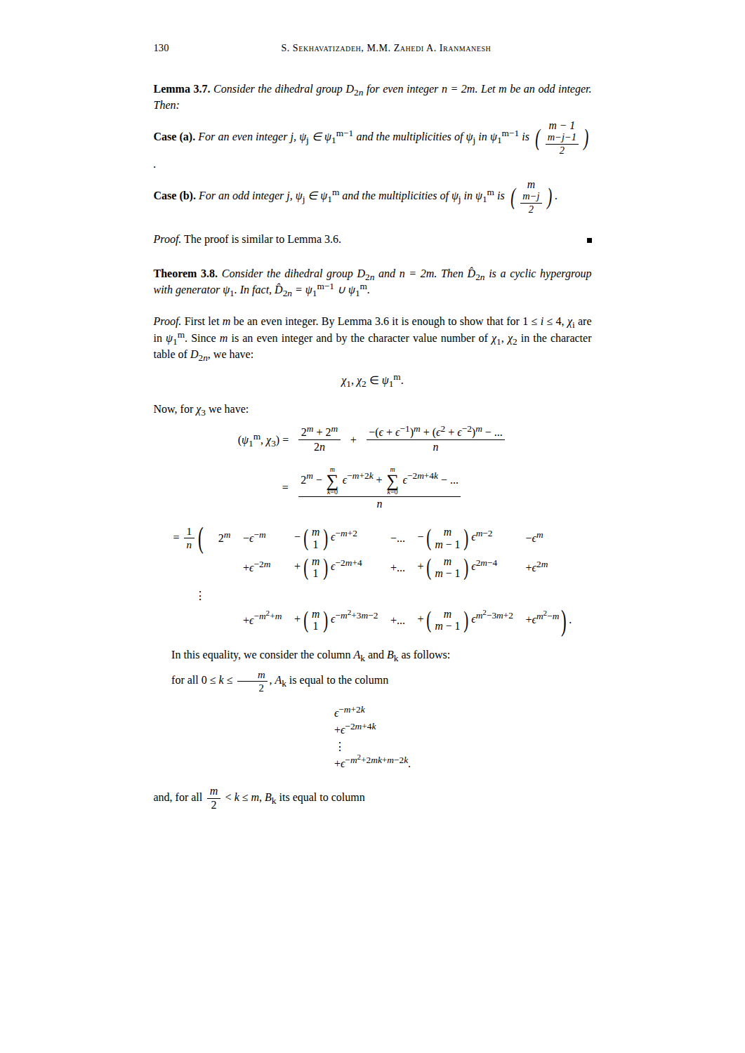130 S. Sekhavatizadeh, M.M. Zahedi A. Iranmanesh
Lemma 3.7. Consider the dihedral group D2n for even integer n = 2m. Let m be an odd integer. Then:
Case (a). For an even integer j, ψj ∈ ψ1m−1 and the multiplicities of ψj in ψ1m−1 is (m − 1 m−j−12).
Case (b). For an odd integer j, ψj ∈ ψ1m and the multiplicities of ψj in ψ1m is (mm−j 2).
Proof. The proof is similar to Lemma 3.6.
Theorem 3.8. Consider the dihedral group D2n and n = 2m. Then D̂2n is a cyclic hypergroup with generator ψ1. In fact, D̂2n = ψ1m−1 ∪ ψ1m.
Proof. First let m be an even integer. By Lemma 3.6 it is enough to show that for 1 ≤ i ≤ 4, χi are in ψ1m. Since m is an even integer and by the character value number of χ1, χ2 in the character table of D2n, we have:
χ1, χ2 ∈ ψ1m.
Now, for χ3 we have:
| ( ψ 1 m , χ 3 ) = | 2 m + 2 m 2 n | + | −( ϵ + ϵ −1 ) m + ( ϵ 2 + ϵ −2 ) m − ... n |
| = | 2 m − m ∑ k =0 ϵ − m +2 k + m ∑ k =0 ϵ −2 m +4 k − ... n |
| = 1 n ( | 2 m | − ϵ − m | − ( m 1 ) ϵ − m +2 | −... | − ( m m − 1 ) ϵ m −2 | − ϵ m |
| | | + ϵ −2 m | + ( m 1 ) ϵ −2 m +4 | +... | + ( m m − 1 ) ϵ 2 m −4 | + ϵ 2 m |
| ⋮ | |
| | | + ϵ − m 2 + m | + ( m 1 ) ϵ − m 2 +3 m −2 | +... | + ( m m − 1 ) ϵ m 2 −3 m +2 | + ϵ m 2 − m ) . |
In this equality, we consider the column Ak and Bk as follows:
for all 0 ≤ k ≤ m 2, Ak is equal to the column
ϵ−m+2k +ϵ−2m+4k ⋮ +ϵ−m2+2mk+m−2k.
and, for all m 2 < k ≤ m, Bk its equal to column